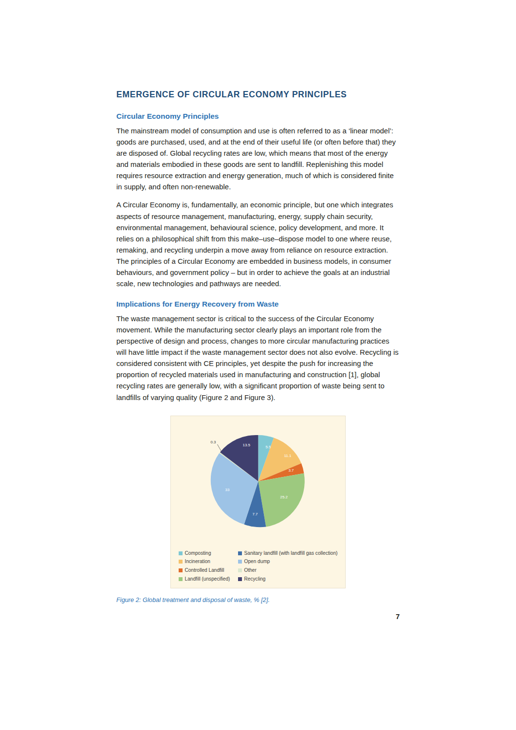Emergence of Circular Economy Principles
Circular Economy Principles
The mainstream model of consumption and use is often referred to as a ‘linear model’: goods are purchased, used, and at the end of their useful life (or often before that) they are disposed of. Global recycling rates are low, which means that most of the energy and materials embodied in these goods are sent to landfill. Replenishing this model requires resource extraction and energy generation, much of which is considered finite in supply, and often non-renewable.
A Circular Economy is, fundamentally, an economic principle, but one which integrates aspects of resource management, manufacturing, energy, supply chain security, environmental management, behavioural science, policy development, and more. It relies on a philosophical shift from this make–use–dispose model to one where reuse, remaking, and recycling underpin a move away from reliance on resource extraction. The principles of a Circular Economy are embedded in business models, in consumer behaviours, and government policy – but in order to achieve the goals at an industrial scale, new technologies and pathways are needed.
Implications for Energy Recovery from Waste
The waste management sector is critical to the success of the Circular Economy movement. While the manufacturing sector clearly plays an important role from the perspective of design and process, changes to more circular manufacturing practices will have little impact if the waste management sector does not also evolve. Recycling is considered consistent with CE principles, yet despite the push for increasing the proportion of recycled materials used in manufacturing and construction [1], global recycling rates are generally low, with a significant proportion of waste being sent to landfills of varying quality (Figure 2 and Figure 3).
5.5 11.1 3.7 25.2 7.7 33 13.5 0.3
Composting
Sanitary landfill (with landfill gas collection)
Incineration
Open dump
Controlled Landfill
Other
Landfill (unspecified)
Recycling
Figure 2: Global treatment and disposal of waste, % [2].
7